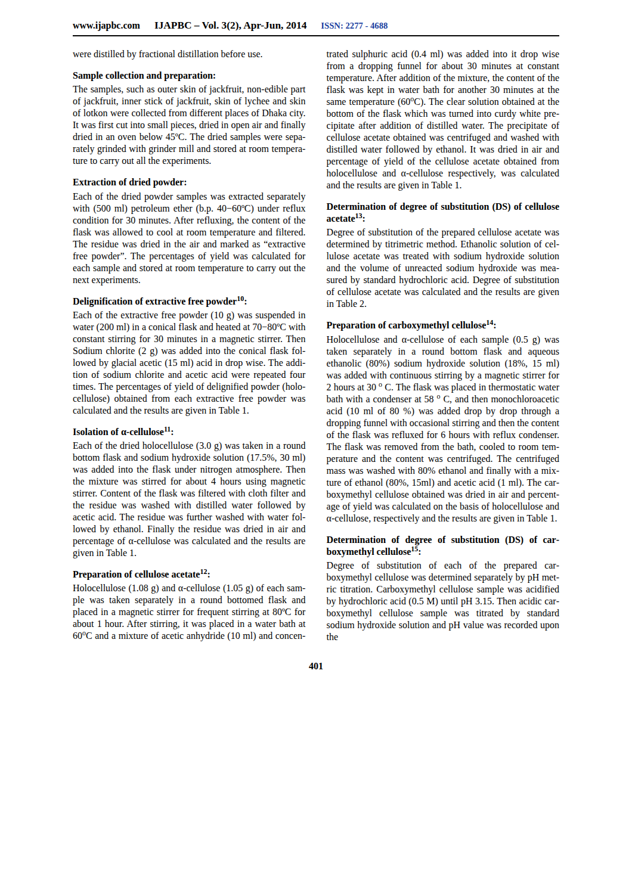www.ijapbc.com IJAPBC – Vol. 3(2), Apr-Jun, 2014 ISSN: 2277 - 4688
were distilled by fractional distillation before use.
Sample collection and preparation:
The samples, such as outer skin of jackfruit, non-edible part of jackfruit, inner stick of jackfruit, skin of lychee and skin of lotkon were collected from different places of Dhaka city. It was first cut into small pieces, dried in open air and finally dried in an oven below 45ºC. The dried samples were separately grinded with grinder mill and stored at room temperature to carry out all the experiments.
Extraction of dried powder:
Each of the dried powder samples was extracted separately with (500 ml) petroleum ether (b.p. 40−60ºC) under reflux condition for 30 minutes. After refluxing, the content of the flask was allowed to cool at room temperature and filtered. The residue was dried in the air and marked as “extractive free powder”. The percentages of yield was calculated for each sample and stored at room temperature to carry out the next experiments.
Delignification of extractive free powder10:
Each of the extractive free powder (10 g) was suspended in water (200 ml) in a conical flask and heated at 70−80ºC with constant stirring for 30 minutes in a magnetic stirrer. Then Sodium chlorite (2 g) was added into the conical flask followed by glacial acetic (15 ml) acid in drop wise. The addition of sodium chlorite and acetic acid were repeated four times. The percentages of yield of delignified powder (holocellulose) obtained from each extractive free powder was calculated and the results are given in Table 1.
Isolation of α-cellulose11:
Each of the dried holocellulose (3.0 g) was taken in a round bottom flask and sodium hydroxide solution (17.5%, 30 ml) was added into the flask under nitrogen atmosphere. Then the mixture was stirred for about 4 hours using magnetic stirrer. Content of the flask was filtered with cloth filter and the residue was washed with distilled water followed by acetic acid. The residue was further washed with water followed by ethanol. Finally the residue was dried in air and percentage of α-cellulose was calculated and the results are given in Table 1.
Preparation of cellulose acetate12:
Holocellulose (1.08 g) and α-cellulose (1.05 g) of each sample was taken separately in a round bottomed flask and placed in a magnetic stirrer for frequent stirring at 80ºC for about 1 hour. After stirring, it was placed in a water bath at 60oC and a mixture of acetic anhydride (10 ml) and concentrated sulphuric acid (0.4 ml) was added into it drop wise from a dropping funnel for about 30 minutes at constant temperature. After addition of the mixture, the content of the flask was kept in water bath for another 30 minutes at the same temperature (60oC). The clear solution obtained at the bottom of the flask which was turned into curdy white precipitate after addition of distilled water. The precipitate of cellulose acetate obtained was centrifuged and washed with distilled water followed by ethanol. It was dried in air and percentage of yield of the cellulose acetate obtained from holocellulose and α-cellulose respectively, was calculated and the results are given in Table 1.
Determination of degree of substitution (DS) of cellulose acetate13:
Degree of substitution of the prepared cellulose acetate was determined by titrimetric method. Ethanolic solution of cellulose acetate was treated with sodium hydroxide solution and the volume of unreacted sodium hydroxide was measured by standard hydrochloric acid. Degree of substitution of cellulose acetate was calculated and the results are given in Table 2.
Preparation of carboxymethyl cellulose14:
Holocellulose and α-cellulose of each sample (0.5 g) was taken separately in a round bottom flask and aqueous ethanolic (80%) sodium hydroxide solution (18%, 15 ml) was added with continuous stirring by a magnetic stirrer for 2 hours at 30 o C. The flask was placed in thermostatic water bath with a condenser at 58 o C, and then monochloroacetic acid (10 ml of 80 %) was added drop by drop through a dropping funnel with occasional stirring and then the content of the flask was refluxed for 6 hours with reflux condenser. The flask was removed from the bath, cooled to room temperature and the content was centrifuged. The centrifuged mass was washed with 80% ethanol and finally with a mixture of ethanol (80%, 15ml) and acetic acid (1 ml). The carboxymethyl cellulose obtained was dried in air and percentage of yield was calculated on the basis of holocellulose and α-cellulose, respectively and the results are given in Table 1.
Determination of degree of substitution (DS) of carboxymethyl cellulose15:
Degree of substitution of each of the prepared carboxymethyl cellulose was determined separately by pH metric titration. Carboxymethyl cellulose sample was acidified by hydrochloric acid (0.5 M) until pH 3.15. Then acidic carboxymethyl cellulose sample was titrated by standard sodium hydroxide solution and pH value was recorded upon the
401